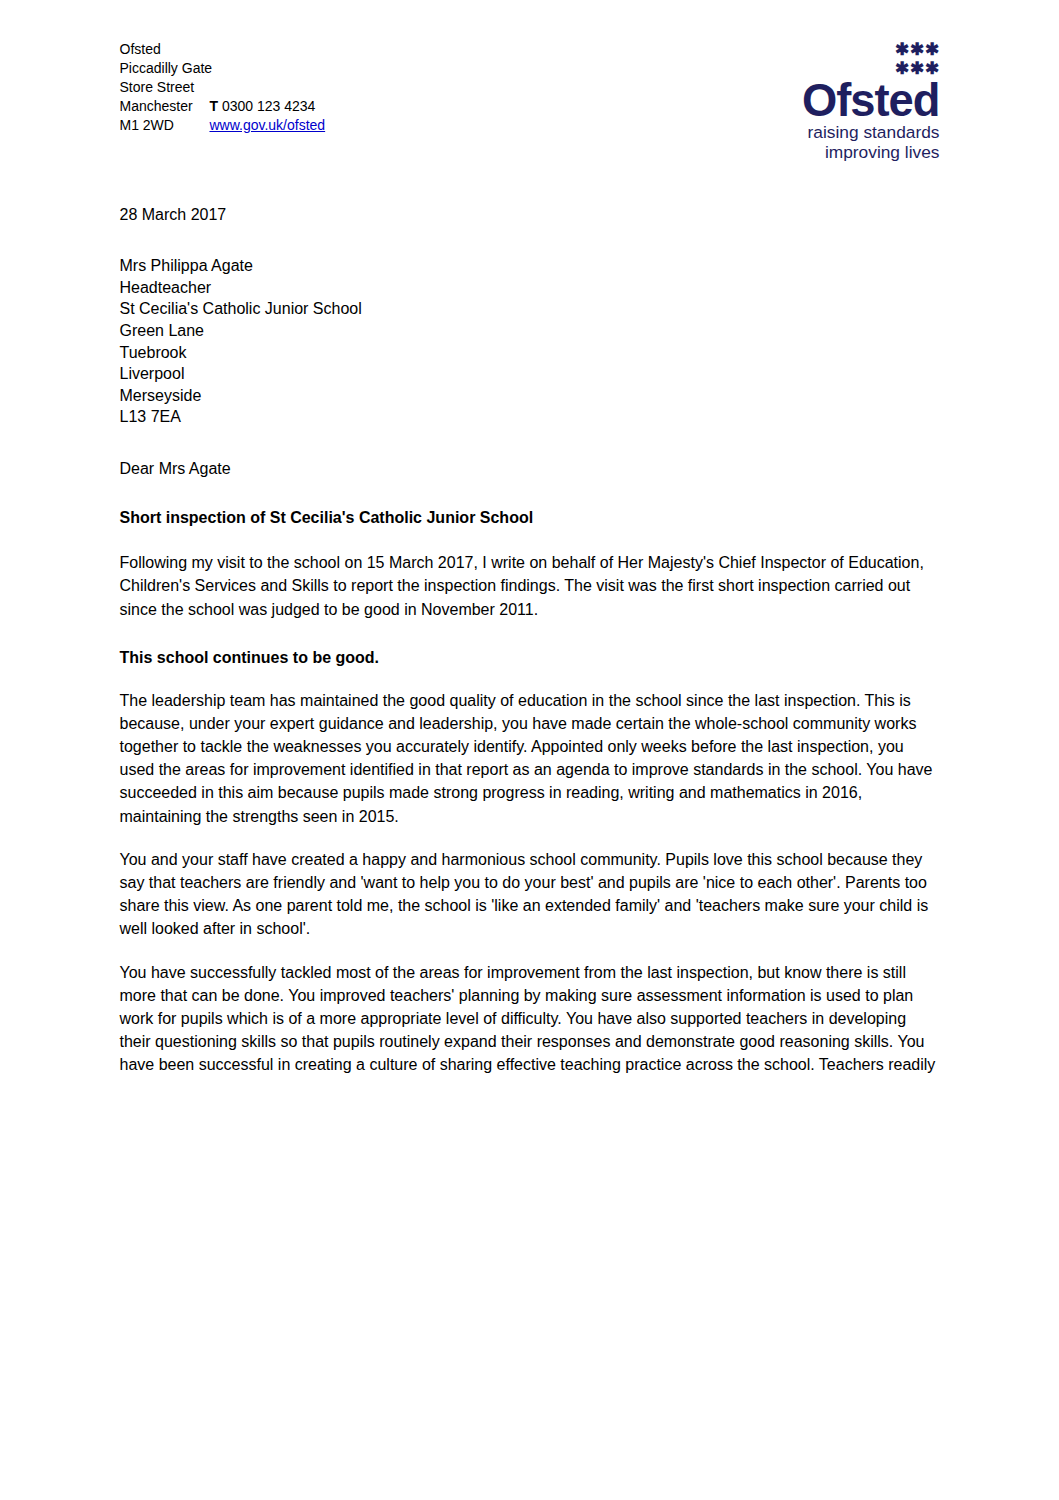Ofsted
Piccadilly Gate
Store Street
| Manchester | T 0300 123 4234 |
| M1 2WD | www.gov.uk/ofsted |
✱✱✱
✱✱✱
Ofsted
raising standards
improving lives
28 March 2017
Mrs Philippa Agate
Headteacher
St Cecilia's Catholic Junior School
Green Lane
Tuebrook
Liverpool
Merseyside
L13 7EA
Dear Mrs Agate
Short inspection of St Cecilia's Catholic Junior School
Following my visit to the school on 15 March 2017, I write on behalf of Her Majesty's Chief Inspector of Education, Children's Services and Skills to report the inspection findings. The visit was the first short inspection carried out since the school was judged to be good in November 2011.
This school continues to be good.
The leadership team has maintained the good quality of education in the school since the last inspection. This is because, under your expert guidance and leadership, you have made certain the whole-school community works together to tackle the weaknesses you accurately identify. Appointed only weeks before the last inspection, you used the areas for improvement identified in that report as an agenda to improve standards in the school. You have succeeded in this aim because pupils made strong progress in reading, writing and mathematics in 2016, maintaining the strengths seen in 2015.
You and your staff have created a happy and harmonious school community. Pupils love this school because they say that teachers are friendly and 'want to help you to do your best' and pupils are 'nice to each other'. Parents too share this view. As one parent told me, the school is 'like an extended family' and 'teachers make sure your child is well looked after in school'.
You have successfully tackled most of the areas for improvement from the last inspection, but know there is still more that can be done. You improved teachers' planning by making sure assessment information is used to plan work for pupils which is of a more appropriate level of difficulty. You have also supported teachers in developing their questioning skills so that pupils routinely expand their responses and demonstrate good reasoning skills. You have been successful in creating a culture of sharing effective teaching practice across the school. Teachers readily